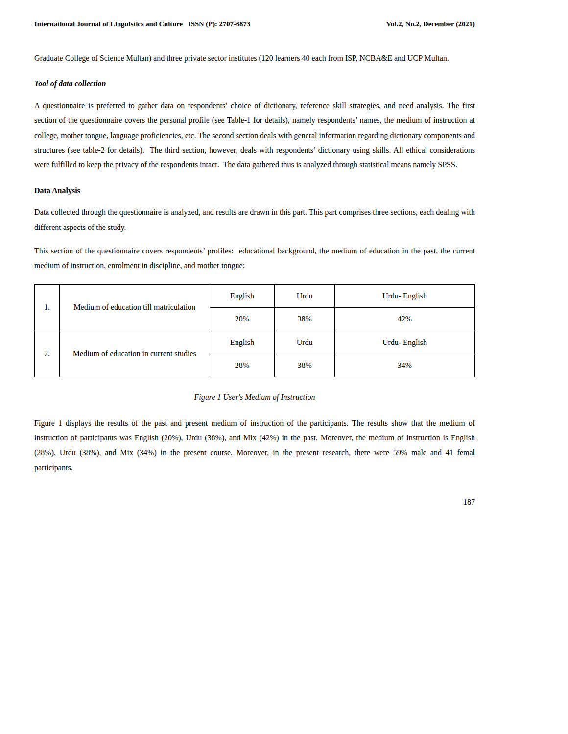International Journal of Linguistics and Culture ISSN (P): 2707-6873
Vol.2, No.2, December (2021)
Graduate College of Science Multan) and three private sector institutes (120 learners 40 each from ISP, NCBA&E and UCP Multan.
Tool of data collection
A questionnaire is preferred to gather data on respondents’ choice of dictionary, reference skill strategies, and need analysis. The first section of the questionnaire covers the personal profile (see Table-1 for details), namely respondents’ names, the medium of instruction at college, mother tongue, language proficiencies, etc. The second section deals with general information regarding dictionary components and structures (see table-2 for details). The third section, however, deals with respondents’ dictionary using skills. All ethical considerations were fulfilled to keep the privacy of the respondents intact. The data gathered thus is analyzed through statistical means namely SPSS.
Data Analysis
Data collected through the questionnaire is analyzed, and results are drawn in this part. This part comprises three sections, each dealing with different aspects of the study.
This section of the questionnaire covers respondents’ profiles: educational background, the medium of education in the past, the current medium of instruction, enrolment in discipline, and mother tongue:
| 1. | Medium of education till matriculation | English | Urdu | Urdu- English |
| 20% | 38% | 42% |
| 2. | Medium of education in current studies | English | Urdu | Urdu- English |
| 28% | 38% | 34% |
Figure 1 User's Medium of Instruction
Figure 1 displays the results of the past and present medium of instruction of the participants. The results show that the medium of instruction of participants was English (20%), Urdu (38%), and Mix (42%) in the past. Moreover, the medium of instruction is English (28%), Urdu (38%), and Mix (34%) in the present course. Moreover, in the present research, there were 59% male and 41 femal participants.
187